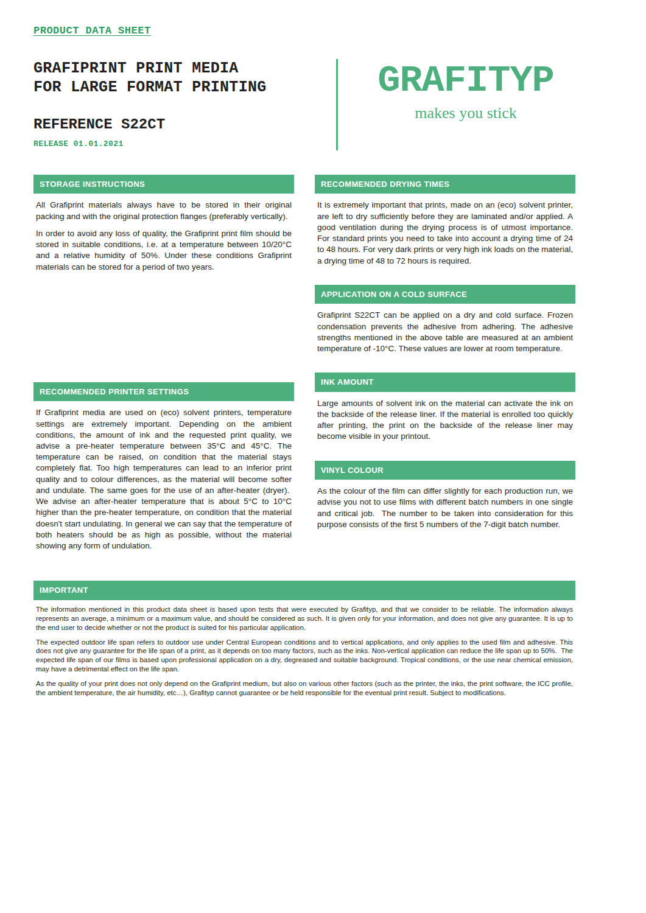PRODUCT DATA SHEET
GRAFIPRINT PRINT MEDIA
FOR LARGE FORMAT PRINTING
REFERENCE S22CT
RELEASE 01.01.2021
GRAFITYP makes you stick
STORAGE INSTRUCTIONS
All Grafiprint materials always have to be stored in their original packing and with the original protection flanges (preferably vertically).
In order to avoid any loss of quality, the Grafiprint print film should be stored in suitable conditions, i.e. at a temperature between 10/20°C and a relative humidity of 50%. Under these conditions Grafiprint materials can be stored for a period of two years.
RECOMMENDED PRINTER SETTINGS
If Grafiprint media are used on (eco) solvent printers, temperature settings are extremely important. Depending on the ambient conditions, the amount of ink and the requested print quality, we advise a pre-heater temperature between 35°C and 45°C. The temperature can be raised, on condition that the material stays completely flat. Too high temperatures can lead to an inferior print quality and to colour differences, as the material will become softer and undulate. The same goes for the use of an after-heater (dryer). We advise an after-heater temperature that is about 5°C to 10°C higher than the pre-heater temperature, on condition that the material doesn't start undulating. In general we can say that the temperature of both heaters should be as high as possible, without the material showing any form of undulation.
RECOMMENDED DRYING TIMES
It is extremely important that prints, made on an (eco) solvent printer, are left to dry sufficiently before they are laminated and/or applied. A good ventilation during the drying process is of utmost importance. For standard prints you need to take into account a drying time of 24 to 48 hours. For very dark prints or very high ink loads on the material, a drying time of 48 to 72 hours is required.
APPLICATION ON A COLD SURFACE
Grafiprint S22CT can be applied on a dry and cold surface. Frozen condensation prevents the adhesive from adhering. The adhesive strengths mentioned in the above table are measured at an ambient temperature of -10°C. These values are lower at room temperature.
INK AMOUNT
Large amounts of solvent ink on the material can activate the ink on the backside of the release liner. If the material is enrolled too quickly after printing, the print on the backside of the release liner may become visible in your printout.
VINYL COLOUR
As the colour of the film can differ slightly for each production run, we advise you not to use films with different batch numbers in one single and critical job. The number to be taken into consideration for this purpose consists of the first 5 numbers of the 7-digit batch number.
IMPORTANT
The information mentioned in this product data sheet is based upon tests that were executed by Grafityp, and that we consider to be reliable. The information always represents an average, a minimum or a maximum value, and should be considered as such. It is given only for your information, and does not give any guarantee. It is up to the end user to decide whether or not the product is suited for his particular application.
The expected outdoor life span refers to outdoor use under Central European conditions and to vertical applications, and only applies to the used film and adhesive. This does not give any guarantee for the life span of a print, as it depends on too many factors, such as the inks. Non-vertical application can reduce the life span up to 50%. The expected life span of our films is based upon professional application on a dry, degreased and suitable background. Tropical conditions, or the use near chemical emission, may have a detrimental effect on the life span.
As the quality of your print does not only depend on the Grafiprint medium, but also on various other factors (such as the printer, the inks, the print software, the ICC profile, the ambient temperature, the air humidity, etc…), Grafityp cannot guarantee or be held responsible for the eventual print result. Subject to modifications.